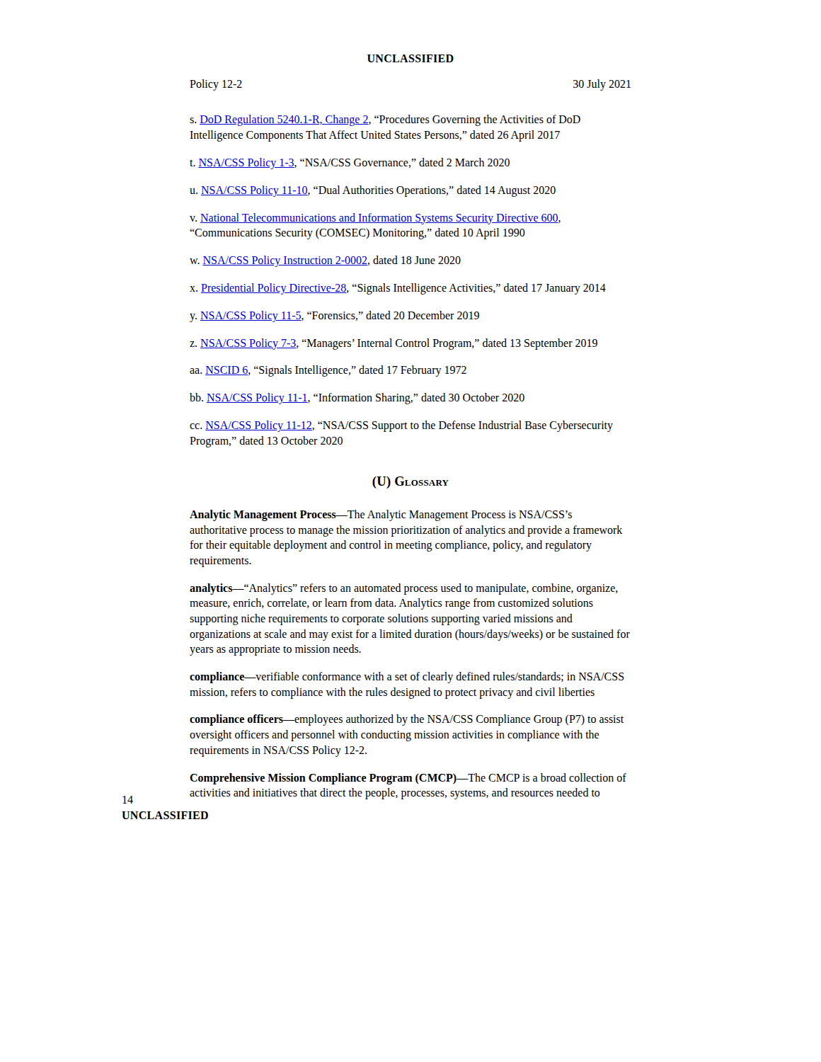UNCLASSIFIED
Policy 12-2 30 July 2021
s. DoD Regulation 5240.1-R, Change 2, “Procedures Governing the Activities of DoD Intelligence Components That Affect United States Persons,” dated 26 April 2017
t. NSA/CSS Policy 1-3, “NSA/CSS Governance,” dated 2 March 2020
u. NSA/CSS Policy 11-10, “Dual Authorities Operations,” dated 14 August 2020
v. National Telecommunications and Information Systems Security Directive 600, “Communications Security (COMSEC) Monitoring,” dated 10 April 1990
w. NSA/CSS Policy Instruction 2-0002, dated 18 June 2020
x. Presidential Policy Directive-28, “Signals Intelligence Activities,” dated 17 January 2014
y. NSA/CSS Policy 11-5, “Forensics,” dated 20 December 2019
z. NSA/CSS Policy 7-3, “Managers’ Internal Control Program,” dated 13 September 2019
aa. NSCID 6, “Signals Intelligence,” dated 17 February 1972
bb. NSA/CSS Policy 11-1, “Information Sharing,” dated 30 October 2020
cc. NSA/CSS Policy 11-12, “NSA/CSS Support to the Defense Industrial Base Cybersecurity Program,” dated 13 October 2020
(U) Glossary
Analytic Management Process—The Analytic Management Process is NSA/CSS’s authoritative process to manage the mission prioritization of analytics and provide a framework for their equitable deployment and control in meeting compliance, policy, and regulatory requirements.
analytics—“Analytics” refers to an automated process used to manipulate, combine, organize, measure, enrich, correlate, or learn from data. Analytics range from customized solutions supporting niche requirements to corporate solutions supporting varied missions and organizations at scale and may exist for a limited duration (hours/days/weeks) or be sustained for years as appropriate to mission needs.
compliance—verifiable conformance with a set of clearly defined rules/standards; in NSA/CSS mission, refers to compliance with the rules designed to protect privacy and civil liberties
compliance officers—employees authorized by the NSA/CSS Compliance Group (P7) to assist oversight officers and personnel with conducting mission activities in compliance with the requirements in NSA/CSS Policy 12-2.
Comprehensive Mission Compliance Program (CMCP)—The CMCP is a broad collection of activities and initiatives that direct the people, processes, systems, and resources needed to
14
UNCLASSIFIED